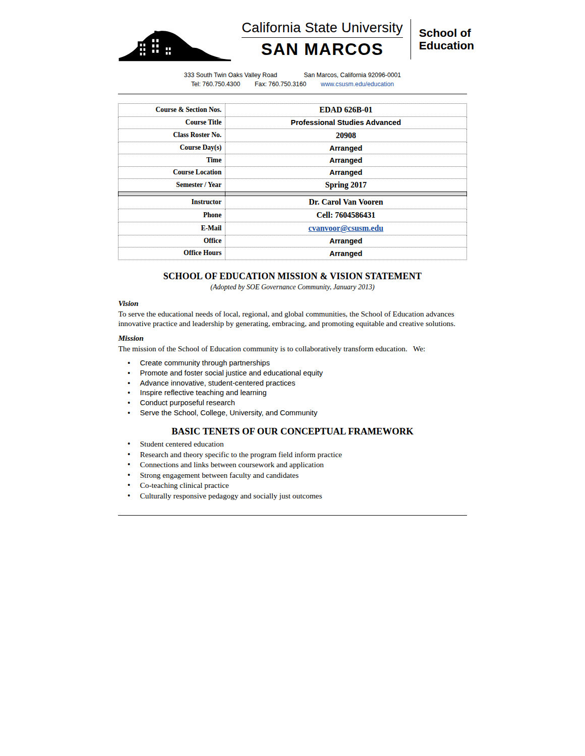California State University
SAN MARCOS
School of
Education
333 South Twin Oaks Valley Road San Marcos, California 92096-0001
Tel: 760.750.4300 Fax: 760.750.3160 www.csusm.edu/education
| Course & Section Nos. | EDAD 626B-01 |
| Course Title | Professional Studies Advanced |
| Class Roster No. | 20908 |
| Course Day(s) | Arranged |
| Time | Arranged |
| Course Location | Arranged |
| Semester / Year | Spring 2017 |
| Instructor | Dr. Carol Van Vooren |
| Phone | Cell: 7604586431 |
| E-Mail | cvanvoor@csusm.edu |
| Office | Arranged |
| Office Hours | Arranged |
SCHOOL OF EDUCATION MISSION & VISION STATEMENT
(Adopted by SOE Governance Community, January 2013)
Vision
To serve the educational needs of local, regional, and global communities, the School of Education advances innovative practice and leadership by generating, embracing, and promoting equitable and creative solutions.
Mission
The mission of the School of Education community is to collaboratively transform education. We:
Create community through partnerships
Promote and foster social justice and educational equity
Advance innovative, student-centered practices
Inspire reflective teaching and learning
Conduct purposeful research
Serve the School, College, University, and Community
BASIC TENETS OF OUR CONCEPTUAL FRAMEWORK
Student centered education
Research and theory specific to the program field inform practice
Connections and links between coursework and application
Strong engagement between faculty and candidates
Co-teaching clinical practice
Culturally responsive pedagogy and socially just outcomes